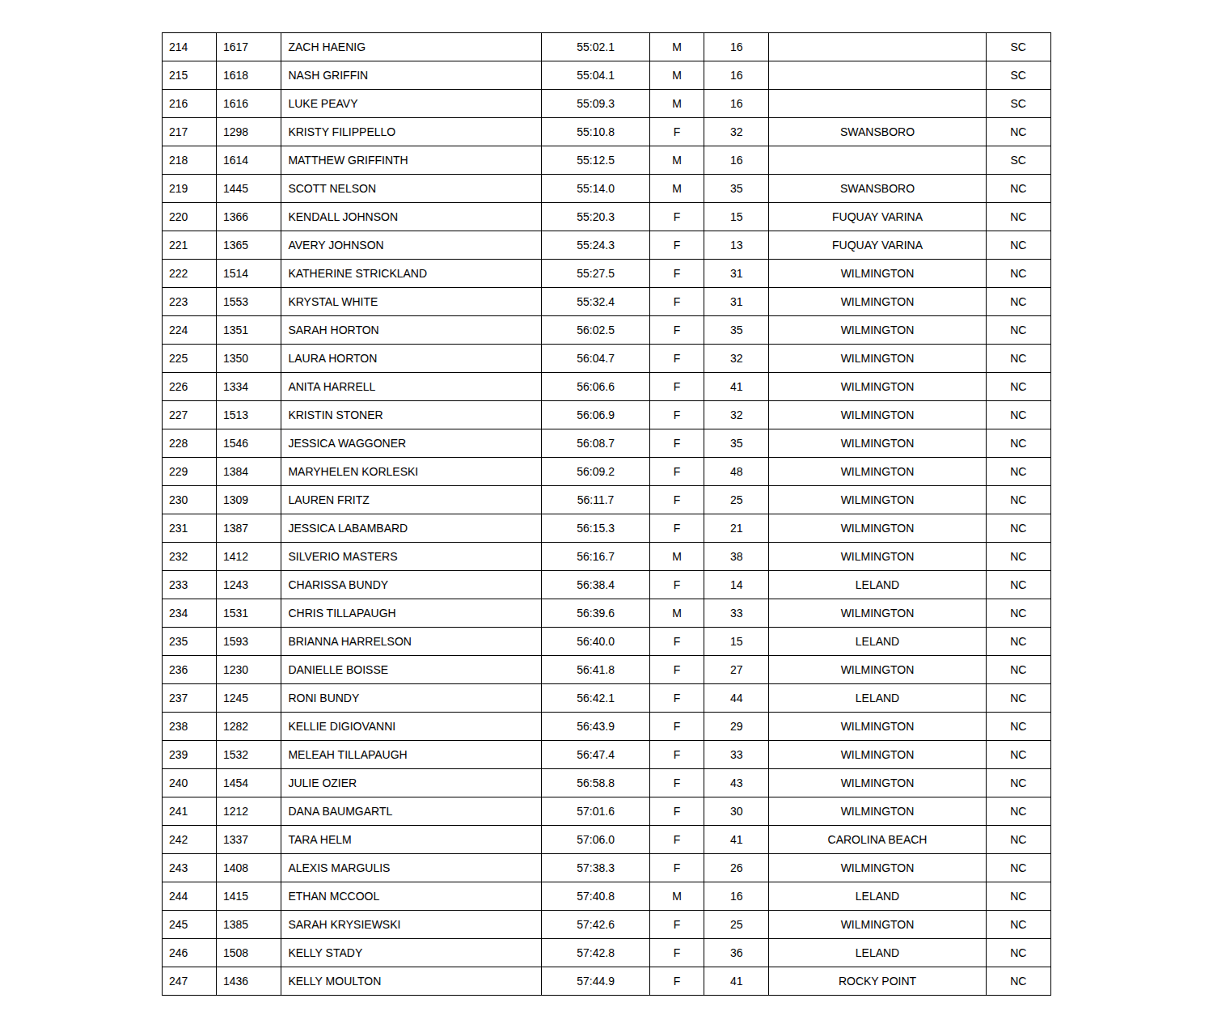| 214 | 1617 | ZACH HAENIG | 55:02.1 | M | 16 | | SC |
| 215 | 1618 | NASH GRIFFIN | 55:04.1 | M | 16 | | SC |
| 216 | 1616 | LUKE PEAVY | 55:09.3 | M | 16 | | SC |
| 217 | 1298 | KRISTY FILIPPELLO | 55:10.8 | F | 32 | SWANSBORO | NC |
| 218 | 1614 | MATTHEW GRIFFINTH | 55:12.5 | M | 16 | | SC |
| 219 | 1445 | SCOTT NELSON | 55:14.0 | M | 35 | SWANSBORO | NC |
| 220 | 1366 | KENDALL JOHNSON | 55:20.3 | F | 15 | FUQUAY VARINA | NC |
| 221 | 1365 | AVERY JOHNSON | 55:24.3 | F | 13 | FUQUAY VARINA | NC |
| 222 | 1514 | KATHERINE STRICKLAND | 55:27.5 | F | 31 | WILMINGTON | NC |
| 223 | 1553 | KRYSTAL WHITE | 55:32.4 | F | 31 | WILMINGTON | NC |
| 224 | 1351 | SARAH HORTON | 56:02.5 | F | 35 | WILMINGTON | NC |
| 225 | 1350 | LAURA HORTON | 56:04.7 | F | 32 | WILMINGTON | NC |
| 226 | 1334 | ANITA HARRELL | 56:06.6 | F | 41 | WILMINGTON | NC |
| 227 | 1513 | KRISTIN STONER | 56:06.9 | F | 32 | WILMINGTON | NC |
| 228 | 1546 | JESSICA WAGGONER | 56:08.7 | F | 35 | WILMINGTON | NC |
| 229 | 1384 | MARYHELEN KORLESKI | 56:09.2 | F | 48 | WILMINGTON | NC |
| 230 | 1309 | LAUREN FRITZ | 56:11.7 | F | 25 | WILMINGTON | NC |
| 231 | 1387 | JESSICA LABAMBARD | 56:15.3 | F | 21 | WILMINGTON | NC |
| 232 | 1412 | SILVERIO MASTERS | 56:16.7 | M | 38 | WILMINGTON | NC |
| 233 | 1243 | CHARISSA BUNDY | 56:38.4 | F | 14 | LELAND | NC |
| 234 | 1531 | CHRIS TILLAPAUGH | 56:39.6 | M | 33 | WILMINGTON | NC |
| 235 | 1593 | BRIANNA HARRELSON | 56:40.0 | F | 15 | LELAND | NC |
| 236 | 1230 | DANIELLE BOISSE | 56:41.8 | F | 27 | WILMINGTON | NC |
| 237 | 1245 | RONI BUNDY | 56:42.1 | F | 44 | LELAND | NC |
| 238 | 1282 | KELLIE DIGIOVANNI | 56:43.9 | F | 29 | WILMINGTON | NC |
| 239 | 1532 | MELEAH TILLAPAUGH | 56:47.4 | F | 33 | WILMINGTON | NC |
| 240 | 1454 | JULIE OZIER | 56:58.8 | F | 43 | WILMINGTON | NC |
| 241 | 1212 | DANA BAUMGARTL | 57:01.6 | F | 30 | WILMINGTON | NC |
| 242 | 1337 | TARA HELM | 57:06.0 | F | 41 | CAROLINA BEACH | NC |
| 243 | 1408 | ALEXIS MARGULIS | 57:38.3 | F | 26 | WILMINGTON | NC |
| 244 | 1415 | ETHAN MCCOOL | 57:40.8 | M | 16 | LELAND | NC |
| 245 | 1385 | SARAH KRYSIEWSKI | 57:42.6 | F | 25 | WILMINGTON | NC |
| 246 | 1508 | KELLY STADY | 57:42.8 | F | 36 | LELAND | NC |
| 247 | 1436 | KELLY MOULTON | 57:44.9 | F | 41 | ROCKY POINT | NC |